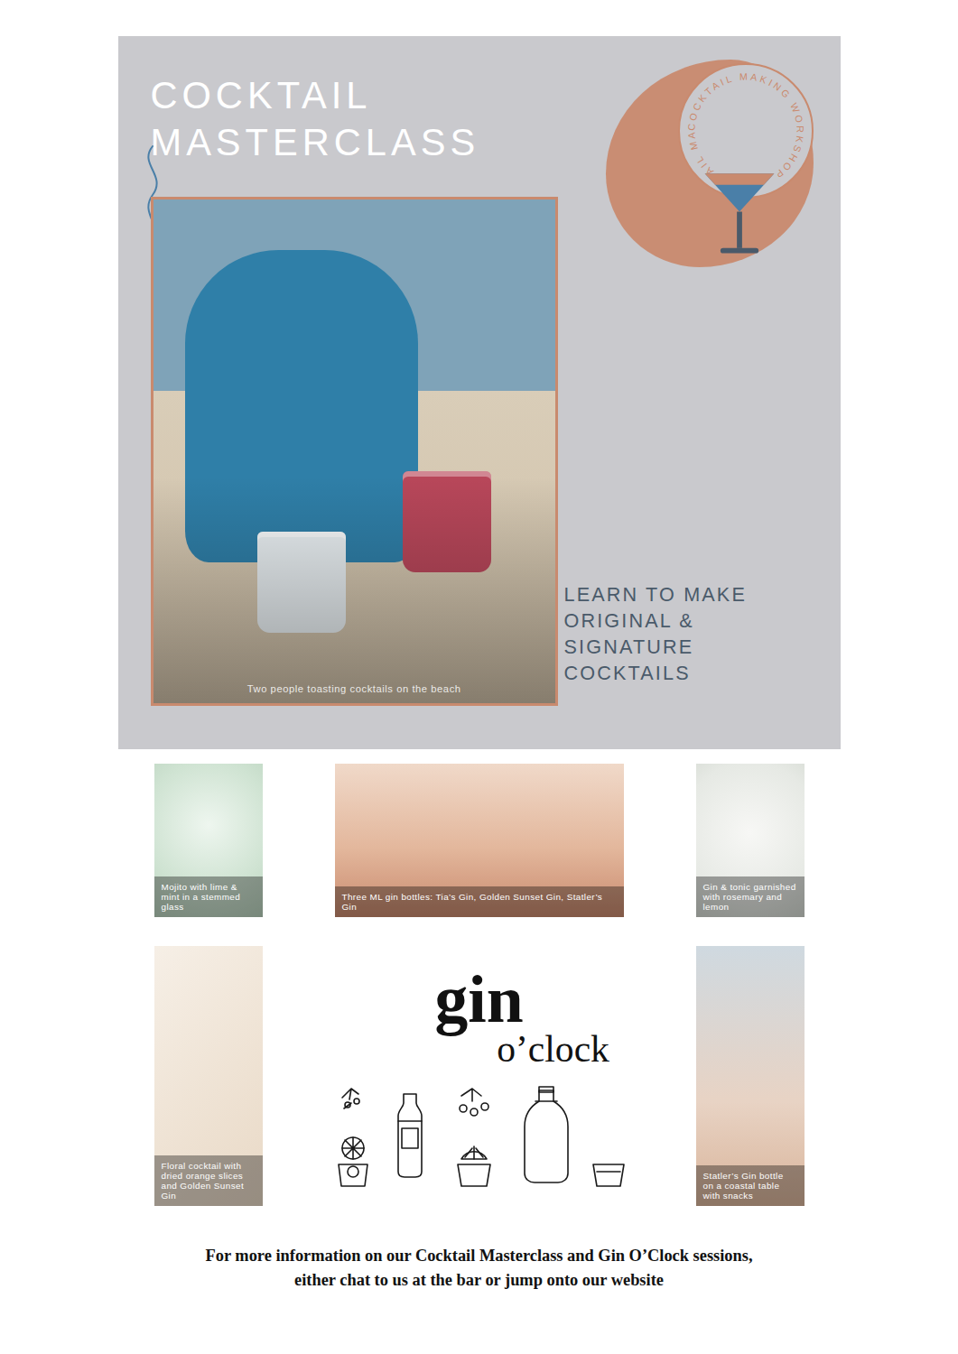Cocktail
Masterclass
COCKTAIL MAKING WORKSHOP · COCKTAIL MAKING WORKSHOP ·
Two people toasting cocktails on the beach
Learn to make original & signature cocktails
Mojito with lime & mint in a stemmed glass
Three ML gin bottles: Tia’s Gin, Golden Sunset Gin, Statler’s Gin
Gin & tonic garnished with rosemary and lemon
Floral cocktail with dried orange slices and Golden Sunset Gin
gin
o’clock
Statler’s Gin bottle on a coastal table with snacks
For more information on our Cocktail Masterclass and Gin O’Clock sessions, either chat to us at the bar or jump onto our website